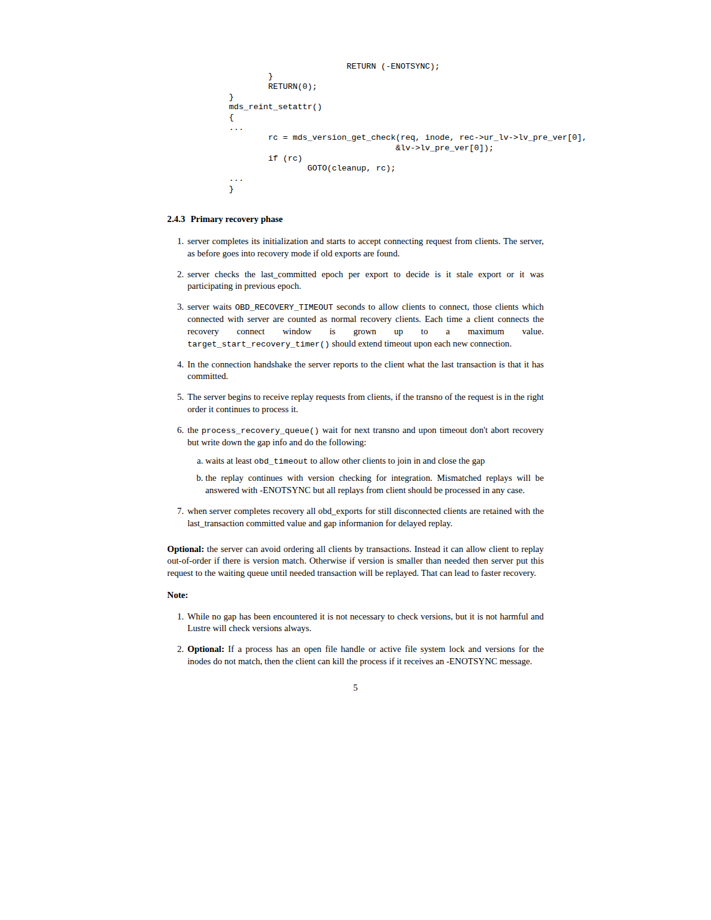RETURN (-ENOTSYNC);
        }
        RETURN(0);
}
mds_reint_setattr()
{
...
        rc = mds_version_get_check(req, inode, rec->ur_lv->lv_pre_ver[0],
                                  &lv->lv_pre_ver[0]);
        if (rc)
                GOTO(cleanup, rc);
...
}
2.4.3 Primary recovery phase
server completes its initialization and starts to accept connecting request from clients. The server, as before goes into recovery mode if old exports are found.
server checks the last_committed epoch per export to decide is it stale export or it was participating in previous epoch.
server waits OBD_RECOVERY_TIMEOUT seconds to allow clients to connect, those clients which connected with server are counted as normal recovery clients. Each time a client connects the recovery connect window is grown up to a maximum value. target_start_recovery_timer() should extend timeout upon each new connection.
In the connection handshake the server reports to the client what the last transaction is that it has committed.
The server begins to receive replay requests from clients, if the transno of the request is in the right order it continues to process it.
the process_recovery_queue() wait for next transno and upon timeout don't abort recovery but write down the gap info and do the following:
waits at least obd_timeout to allow other clients to join in and close the gap
the replay continues with version checking for integration. Mismatched replays will be answered with -ENOTSYNC but all replays from client should be processed in any case.
when server completes recovery all obd_exports for still disconnected clients are retained with the last_transaction committed value and gap informanion for delayed replay.
Optional: the server can avoid ordering all clients by transactions. Instead it can allow client to replay out-of-order if there is version match. Otherwise if version is smaller than needed then server put this request to the waiting queue until needed transaction will be replayed. That can lead to faster recovery.
Note:
While no gap has been encountered it is not necessary to check versions, but it is not harmful and Lustre will check versions always.
Optional: If a process has an open file handle or active file system lock and versions for the inodes do not match, then the client can kill the process if it receives an -ENOTSYNC message.
5